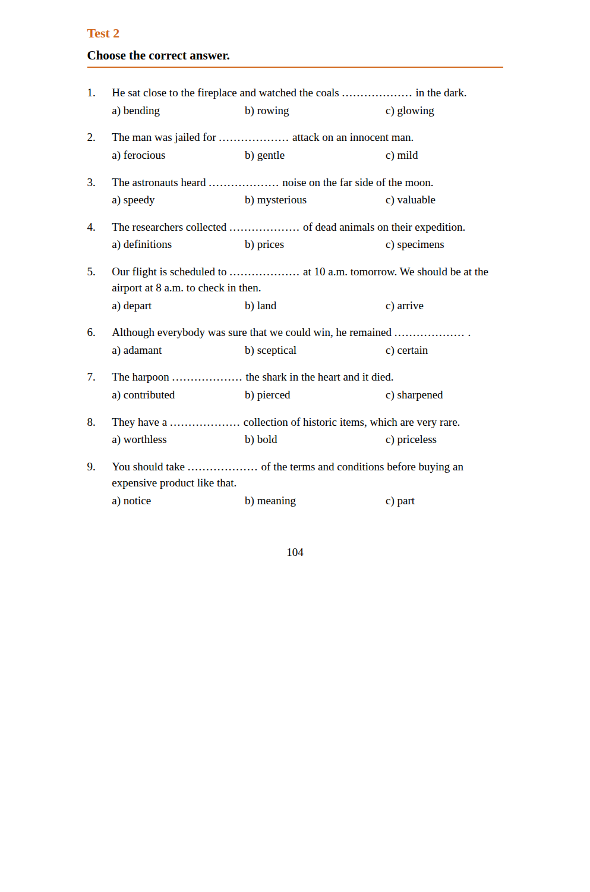Test 2
Choose the correct answer.
He sat close to the fireplace and watched the coals ................... in the dark.
a) bending b) rowing c) glowing
The man was jailed for ................... attack on an innocent man.
a) ferocious b) gentle c) mild
The astronauts heard ................... noise on the far side of the moon.
a) speedy b) mysterious c) valuable
The researchers collected ................... of dead animals on their expedition.
a) definitions b) prices c) specimens
Our flight is scheduled to ................... at 10 a.m. tomorrow. We should be at the airport at 8 a.m. to check in then.
a) depart b) land c) arrive
Although everybody was sure that we could win, he remained ................... .
a) adamant b) sceptical c) certain
The harpoon ................... the shark in the heart and it died.
a) contributed b) pierced c) sharpened
They have a ................... collection of historic items, which are very rare.
a) worthless b) bold c) priceless
You should take ................... of the terms and conditions before buying an expensive product like that.
a) notice b) meaning c) part
104